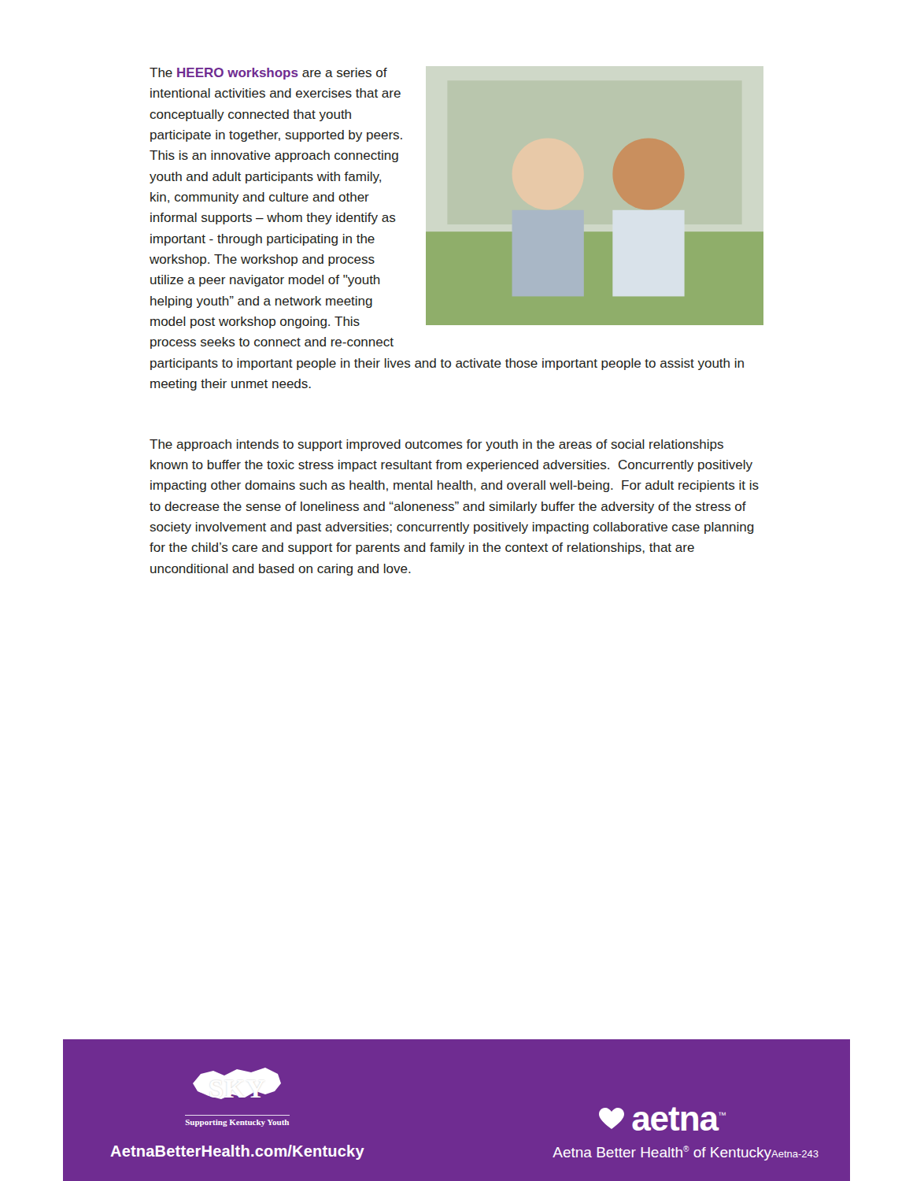The HEERO workshops are a series of intentional activities and exercises that are conceptually connected that youth participate in together, supported by peers. This is an innovative approach connecting youth and adult participants with family, kin, community and culture and other informal supports – whom they identify as important - through participating in the workshop. The workshop and process utilize a peer navigator model of "youth helping youth” and a network meeting model post workshop ongoing. This process seeks to connect and re-connect participants to important people in their lives and to activate those important people to assist youth in meeting their unmet needs.
The approach intends to support improved outcomes for youth in the areas of social relationships known to buffer the toxic stress impact resultant from experienced adversities. Concurrently positively impacting other domains such as health, mental health, and overall well-being. For adult recipients it is to decrease the sense of loneliness and “aloneness” and similarly buffer the adversity of the stress of society involvement and past adversities; concurrently positively impacting collaborative case planning for the child’s care and support for parents and family in the context of relationships, that are unconditional and based on caring and love.
SKY
Supporting Kentucky Youth
AetnaBetterHealth.com/Kentucky
aetna™
Aetna Better Health® of Kentucky
Aetna-243